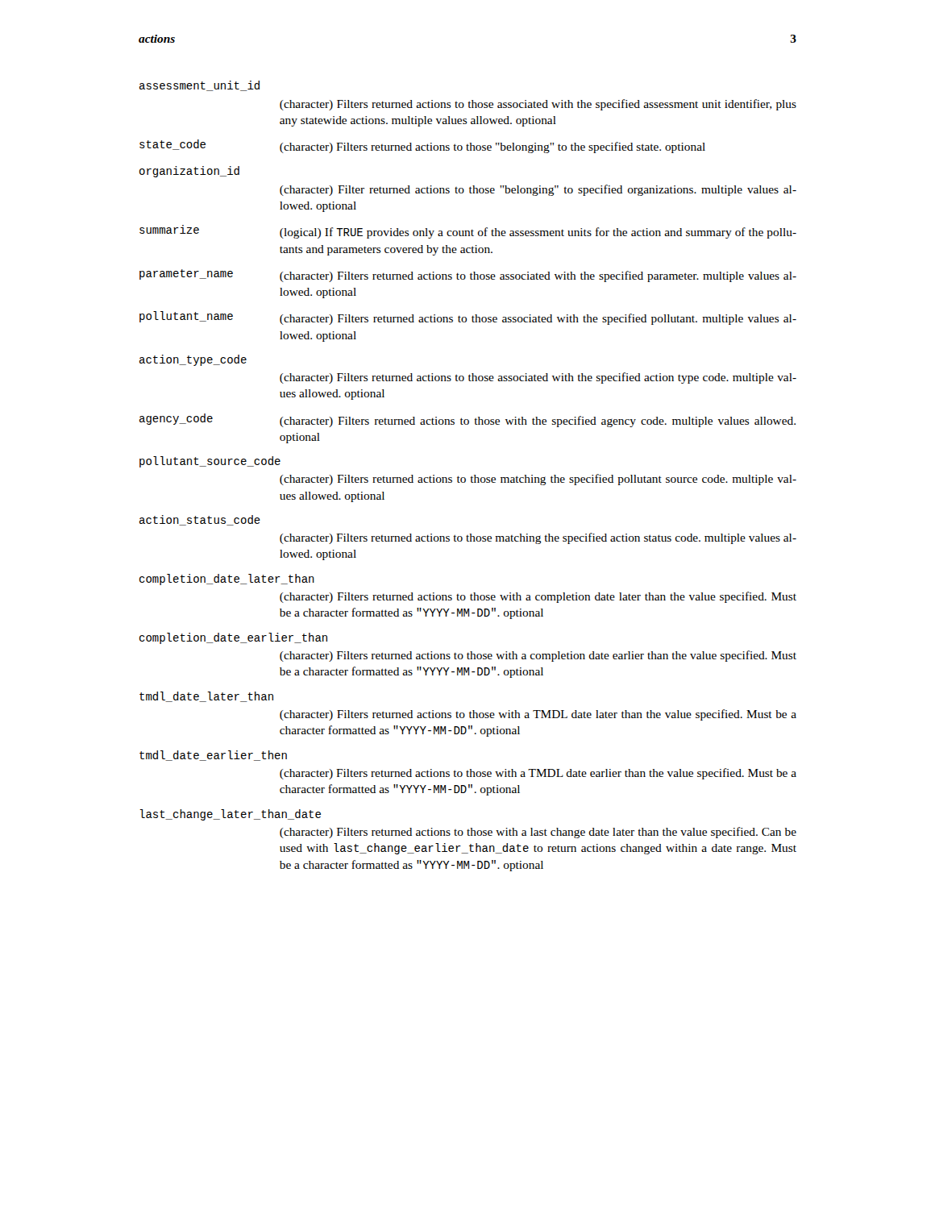actions 3
assessment_unit_id
(character) Filters returned actions to those associated with the specified assessment unit identifier, plus any statewide actions. multiple values allowed. optional
state_code
(character) Filters returned actions to those "belonging" to the specified state. optional
organization_id
(character) Filter returned actions to those "belonging" to specified organizations. multiple values allowed. optional
summarize
(logical) If TRUE provides only a count of the assessment units for the action and summary of the pollutants and parameters covered by the action.
parameter_name
(character) Filters returned actions to those associated with the specified parameter. multiple values allowed. optional
pollutant_name
(character) Filters returned actions to those associated with the specified pollutant. multiple values allowed. optional
action_type_code
(character) Filters returned actions to those associated with the specified action type code. multiple values allowed. optional
agency_code
(character) Filters returned actions to those with the specified agency code. multiple values allowed. optional
pollutant_source_code
(character) Filters returned actions to those matching the specified pollutant source code. multiple values allowed. optional
action_status_code
(character) Filters returned actions to those matching the specified action status code. multiple values allowed. optional
completion_date_later_than
(character) Filters returned actions to those with a completion date later than the value specified. Must be a character formatted as "YYYY-MM-DD". optional
completion_date_earlier_than
(character) Filters returned actions to those with a completion date earlier than the value specified. Must be a character formatted as "YYYY-MM-DD". optional
tmdl_date_later_than
(character) Filters returned actions to those with a TMDL date later than the value specified. Must be a character formatted as "YYYY-MM-DD". optional
tmdl_date_earlier_then
(character) Filters returned actions to those with a TMDL date earlier than the value specified. Must be a character formatted as "YYYY-MM-DD". optional
last_change_later_than_date
(character) Filters returned actions to those with a last change date later than the value specified. Can be used with last_change_earlier_than_date to return actions changed within a date range. Must be a character formatted as "YYYY-MM-DD". optional